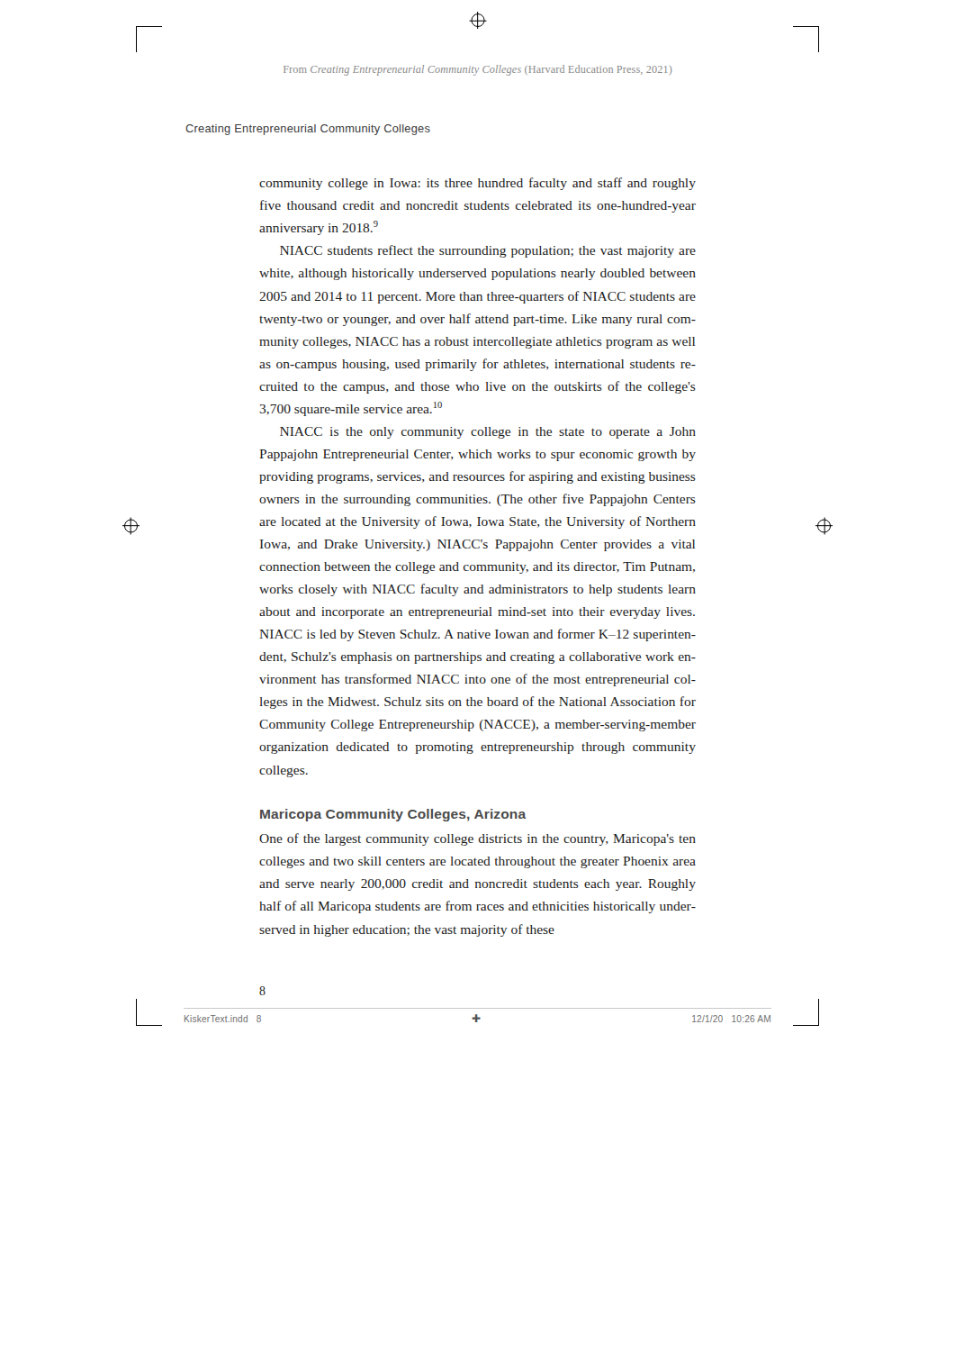From Creating Entrepreneurial Community Colleges (Harvard Education Press, 2021)
Creating Entrepreneurial Community Colleges
community college in Iowa: its three hundred faculty and staff and roughly five thousand credit and noncredit students celebrated its one-hundred-year anniversary in 2018.9
NIACC students reflect the surrounding population; the vast majority are white, although historically underserved populations nearly doubled between 2005 and 2014 to 11 percent. More than three-quarters of NIACC students are twenty-two or younger, and over half attend part-time. Like many rural community colleges, NIACC has a robust intercollegiate athletics program as well as on-campus housing, used primarily for athletes, international students recruited to the campus, and those who live on the outskirts of the college's 3,700 square-mile service area.10
NIACC is the only community college in the state to operate a John Pappajohn Entrepreneurial Center, which works to spur economic growth by providing programs, services, and resources for aspiring and existing business owners in the surrounding communities. (The other five Pappajohn Centers are located at the University of Iowa, Iowa State, the University of Northern Iowa, and Drake University.) NIACC's Pappajohn Center provides a vital connection between the college and community, and its director, Tim Putnam, works closely with NIACC faculty and administrators to help students learn about and incorporate an entrepreneurial mind-set into their everyday lives. NIACC is led by Steven Schulz. A native Iowan and former K–12 superintendent, Schulz's emphasis on partnerships and creating a collaborative work environment has transformed NIACC into one of the most entrepreneurial colleges in the Midwest. Schulz sits on the board of the National Association for Community College Entrepreneurship (NACCE), a member-serving-member organization dedicated to promoting entrepreneurship through community colleges.
Maricopa Community Colleges, Arizona
One of the largest community college districts in the country, Maricopa's ten colleges and two skill centers are located throughout the greater Phoenix area and serve nearly 200,000 credit and noncredit students each year. Roughly half of all Maricopa students are from races and ethnicities historically underserved in higher education; the vast majority of these
8
KiskerText.indd 8 ✚ 12/1/20 10:26 AM